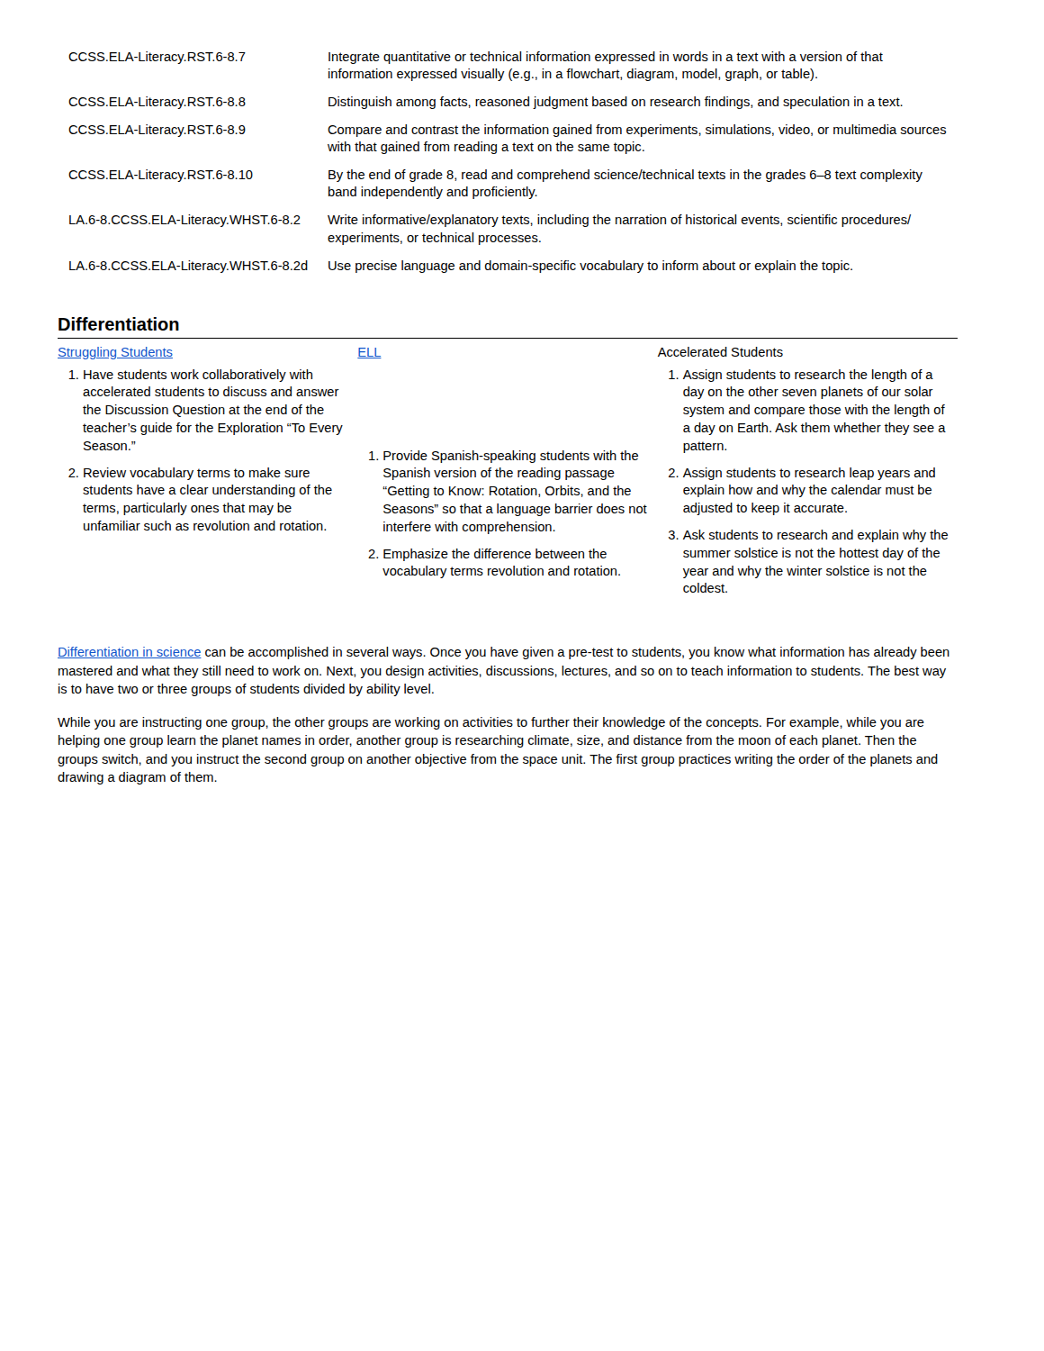| CCSS.ELA-Literacy.RST.6-8.7 | Integrate quantitative or technical information expressed in words in a text with a version of that information expressed visually (e.g., in a flowchart, diagram, model, graph, or table). |
| CCSS.ELA-Literacy.RST.6-8.8 | Distinguish among facts, reasoned judgment based on research findings, and speculation in a text. |
| CCSS.ELA-Literacy.RST.6-8.9 | Compare and contrast the information gained from experiments, simulations, video, or multimedia sources with that gained from reading a text on the same topic. |
| CCSS.ELA-Literacy.RST.6-8.10 | By the end of grade 8, read and comprehend science/technical texts in the grades 6–8 text complexity band independently and proficiently. |
| LA.6-8.CCSS.ELA-Literacy.WHST.6-8.2 | Write informative/explanatory texts, including the narration of historical events, scientific procedures/ experiments, or technical processes. |
| LA.6-8.CCSS.ELA-Literacy.WHST.6-8.2d | Use precise language and domain-specific vocabulary to inform about or explain the topic. |
Differentiation
| Struggling Students | ELL | Accelerated Students |
| --- | --- | --- |
| Have students work collaboratively with accelerated students to discuss and answer the Discussion Question at the end of the teacher’s guide for the Exploration “To Every Season.” Review vocabulary terms to make sure students have a clear understanding of the terms, particularly ones that may be unfamiliar such as revolution and rotation. | Provide Spanish-speaking students with the Spanish version of the reading passage “Getting to Know: Rotation, Orbits, and the Seasons” so that a language barrier does not interfere with comprehension. Emphasize the difference between the vocabulary terms revolution and rotation. | Assign students to research the length of a day on the other seven planets of our solar system and compare those with the length of a day on Earth. Ask them whether they see a pattern. Assign students to research leap years and explain how and why the calendar must be adjusted to keep it accurate. Ask students to research and explain why the summer solstice is not the hottest day of the year and why the winter solstice is not the coldest. |
Differentiation in science can be accomplished in several ways. Once you have given a pre-test to students, you know what information has already been mastered and what they still need to work on. Next, you design activities, discussions, lectures, and so on to teach information to students. The best way is to have two or three groups of students divided by ability level.
While you are instructing one group, the other groups are working on activities to further their knowledge of the concepts. For example, while you are helping one group learn the planet names in order, another group is researching climate, size, and distance from the moon of each planet. Then the groups switch, and you instruct the second group on another objective from the space unit. The first group practices writing the order of the planets and drawing a diagram of them.